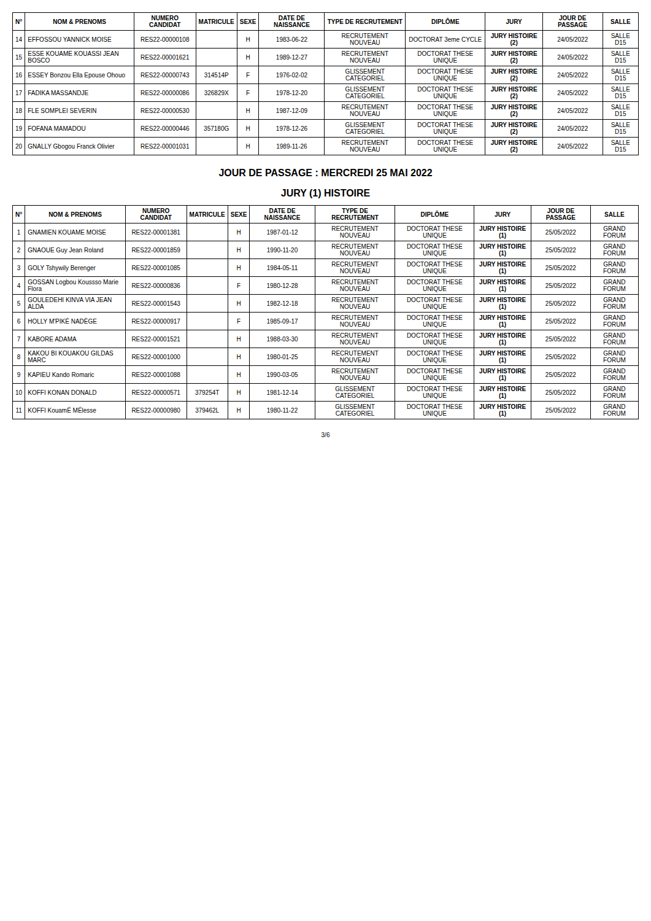| N° | NOM & PRENOMS | NUMERO CANDIDAT | MATRICULE | SEXE | DATE DE NAISSANCE | TYPE DE RECRUTEMENT | DIPLÔME | JURY | JOUR DE PASSAGE | SALLE |
| --- | --- | --- | --- | --- | --- | --- | --- | --- | --- | --- |
| 14 | EFFOSSOU YANNICK MOISE | RES22-00000108 | | H | 1983-06-22 | RECRUTEMENT NOUVEAU | DOCTORAT 3eme CYCLE | JURY HISTOIRE (2) | 24/05/2022 | SALLE D15 |
| 15 | ESSE KOUAME KOUASSI JEAN BOSCO | RES22-00001621 | | H | 1989-12-27 | RECRUTEMENT NOUVEAU | DOCTORAT THESE UNIQUE | JURY HISTOIRE (2) | 24/05/2022 | SALLE D15 |
| 16 | ESSEY Bonzou Ella Epouse Ohouo | RES22-00000743 | 314514P | F | 1976-02-02 | GLISSEMENT CATEGORIEL | DOCTORAT THESE UNIQUE | JURY HISTOIRE (2) | 24/05/2022 | SALLE D15 |
| 17 | FADIKA MASSANDJE | RES22-00000086 | 326829X | F | 1978-12-20 | GLISSEMENT CATEGORIEL | DOCTORAT THESE UNIQUE | JURY HISTOIRE (2) | 24/05/2022 | SALLE D15 |
| 18 | FLE SOMPLEI SEVERIN | RES22-00000530 | | H | 1987-12-09 | RECRUTEMENT NOUVEAU | DOCTORAT THESE UNIQUE | JURY HISTOIRE (2) | 24/05/2022 | SALLE D15 |
| 19 | FOFANA MAMADOU | RES22-00000446 | 357180G | H | 1978-12-26 | GLISSEMENT CATEGORIEL | DOCTORAT THESE UNIQUE | JURY HISTOIRE (2) | 24/05/2022 | SALLE D15 |
| 20 | GNALLY Gbogou Franck Olivier | RES22-00001031 | | H | 1989-11-26 | RECRUTEMENT NOUVEAU | DOCTORAT THESE UNIQUE | JURY HISTOIRE (2) | 24/05/2022 | SALLE D15 |
JOUR DE PASSAGE : MERCREDI 25 MAI 2022
JURY (1) HISTOIRE
| N° | NOM & PRENOMS | NUMERO CANDIDAT | MATRICULE | SEXE | DATE DE NAISSANCE | TYPE DE RECRUTEMENT | DIPLÔME | JURY | JOUR DE PASSAGE | SALLE |
| --- | --- | --- | --- | --- | --- | --- | --- | --- | --- | --- |
| 1 | GNAMIEN KOUAME MOISE | RES22-00001381 | | H | 1987-01-12 | RECRUTEMENT NOUVEAU | DOCTORAT THESE UNIQUE | JURY HISTOIRE (1) | 25/05/2022 | GRAND FORUM |
| 2 | GNAOUE Guy Jean Roland | RES22-00001859 | | H | 1990-11-20 | RECRUTEMENT NOUVEAU | DOCTORAT THESE UNIQUE | JURY HISTOIRE (1) | 25/05/2022 | GRAND FORUM |
| 3 | GOLY Tshywily Berenger | RES22-00001085 | | H | 1984-05-11 | RECRUTEMENT NOUVEAU | DOCTORAT THESE UNIQUE | JURY HISTOIRE (1) | 25/05/2022 | GRAND FORUM |
| 4 | GOSSAN Logbou Koussso Marie Flora | RES22-00000836 | | F | 1980-12-28 | RECRUTEMENT NOUVEAU | DOCTORAT THESE UNIQUE | JURY HISTOIRE (1) | 25/05/2022 | GRAND FORUM |
| 5 | GOULEDEHI KINVA VIA JEAN ALDA | RES22-00001543 | | H | 1982-12-18 | RECRUTEMENT NOUVEAU | DOCTORAT THESE UNIQUE | JURY HISTOIRE (1) | 25/05/2022 | GRAND FORUM |
| 6 | HOLLY M'PIKÉ NADÈGE | RES22-00000917 | | F | 1985-09-17 | RECRUTEMENT NOUVEAU | DOCTORAT THESE UNIQUE | JURY HISTOIRE (1) | 25/05/2022 | GRAND FORUM |
| 7 | KABORE ADAMA | RES22-00001521 | | H | 1988-03-30 | RECRUTEMENT NOUVEAU | DOCTORAT THESE UNIQUE | JURY HISTOIRE (1) | 25/05/2022 | GRAND FORUM |
| 8 | KAKOU BI KOUAKOU GILDAS MARC | RES22-00001000 | | H | 1980-01-25 | RECRUTEMENT NOUVEAU | DOCTORAT THESE UNIQUE | JURY HISTOIRE (1) | 25/05/2022 | GRAND FORUM |
| 9 | KAPIEU Kando Romaric | RES22-00001088 | | H | 1990-03-05 | RECRUTEMENT NOUVEAU | DOCTORAT THESE UNIQUE | JURY HISTOIRE (1) | 25/05/2022 | GRAND FORUM |
| 10 | KOFFI KONAN DONALD | RES22-00000571 | 379254T | H | 1981-12-14 | GLISSEMENT CATEGORIEL | DOCTORAT THESE UNIQUE | JURY HISTOIRE (1) | 25/05/2022 | GRAND FORUM |
| 11 | KOFFI KouamÉ MÉlesse | RES22-00000980 | 379462L | H | 1980-11-22 | GLISSEMENT CATEGORIEL | DOCTORAT THESE UNIQUE | JURY HISTOIRE (1) | 25/05/2022 | GRAND FORUM |
3/6